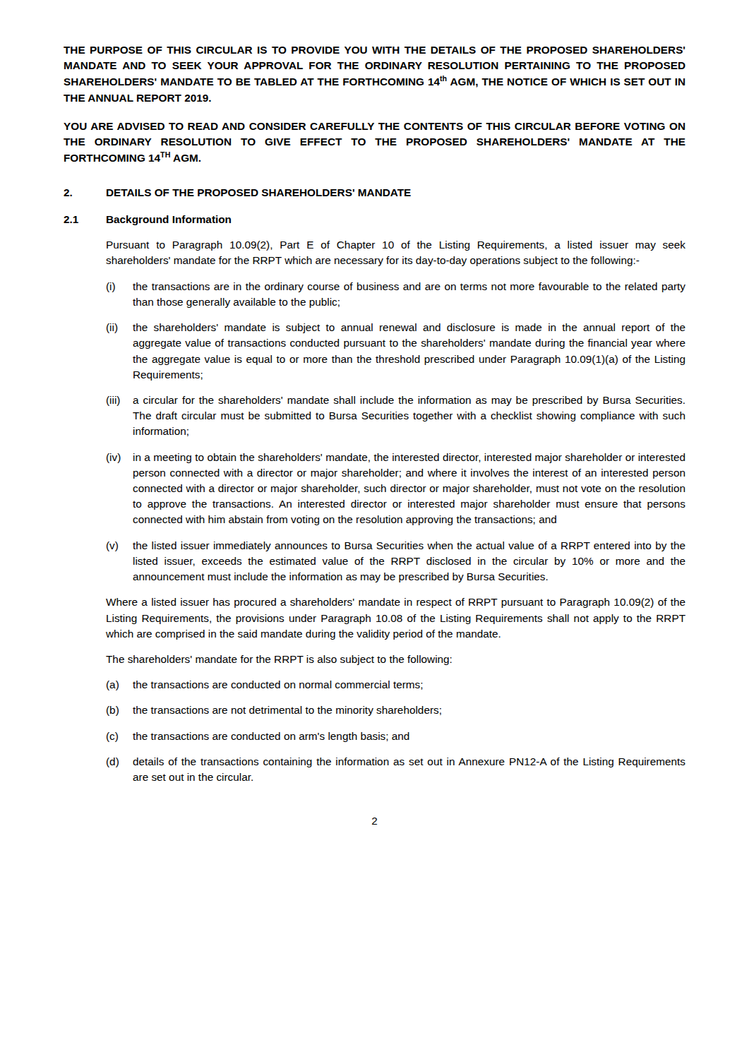THE PURPOSE OF THIS CIRCULAR IS TO PROVIDE YOU WITH THE DETAILS OF THE PROPOSED SHAREHOLDERS' MANDATE AND TO SEEK YOUR APPROVAL FOR THE ORDINARY RESOLUTION PERTAINING TO THE PROPOSED SHAREHOLDERS' MANDATE TO BE TABLED AT THE FORTHCOMING 14th AGM, THE NOTICE OF WHICH IS SET OUT IN THE ANNUAL REPORT 2019.
YOU ARE ADVISED TO READ AND CONSIDER CAREFULLY THE CONTENTS OF THIS CIRCULAR BEFORE VOTING ON THE ORDINARY RESOLUTION TO GIVE EFFECT TO THE PROPOSED SHAREHOLDERS' MANDATE AT THE FORTHCOMING 14TH AGM.
2. DETAILS OF THE PROPOSED SHAREHOLDERS' MANDATE
2.1 Background Information
Pursuant to Paragraph 10.09(2), Part E of Chapter 10 of the Listing Requirements, a listed issuer may seek shareholders' mandate for the RRPT which are necessary for its day-to-day operations subject to the following:-
(i) the transactions are in the ordinary course of business and are on terms not more favourable to the related party than those generally available to the public;
(ii) the shareholders' mandate is subject to annual renewal and disclosure is made in the annual report of the aggregate value of transactions conducted pursuant to the shareholders' mandate during the financial year where the aggregate value is equal to or more than the threshold prescribed under Paragraph 10.09(1)(a) of the Listing Requirements;
(iii) a circular for the shareholders' mandate shall include the information as may be prescribed by Bursa Securities. The draft circular must be submitted to Bursa Securities together with a checklist showing compliance with such information;
(iv) in a meeting to obtain the shareholders' mandate, the interested director, interested major shareholder or interested person connected with a director or major shareholder; and where it involves the interest of an interested person connected with a director or major shareholder, such director or major shareholder, must not vote on the resolution to approve the transactions. An interested director or interested major shareholder must ensure that persons connected with him abstain from voting on the resolution approving the transactions; and
(v) the listed issuer immediately announces to Bursa Securities when the actual value of a RRPT entered into by the listed issuer, exceeds the estimated value of the RRPT disclosed in the circular by 10% or more and the announcement must include the information as may be prescribed by Bursa Securities.
Where a listed issuer has procured a shareholders' mandate in respect of RRPT pursuant to Paragraph 10.09(2) of the Listing Requirements, the provisions under Paragraph 10.08 of the Listing Requirements shall not apply to the RRPT which are comprised in the said mandate during the validity period of the mandate.
The shareholders' mandate for the RRPT is also subject to the following:
(a) the transactions are conducted on normal commercial terms;
(b) the transactions are not detrimental to the minority shareholders;
(c) the transactions are conducted on arm's length basis; and
(d) details of the transactions containing the information as set out in Annexure PN12-A of the Listing Requirements are set out in the circular.
2